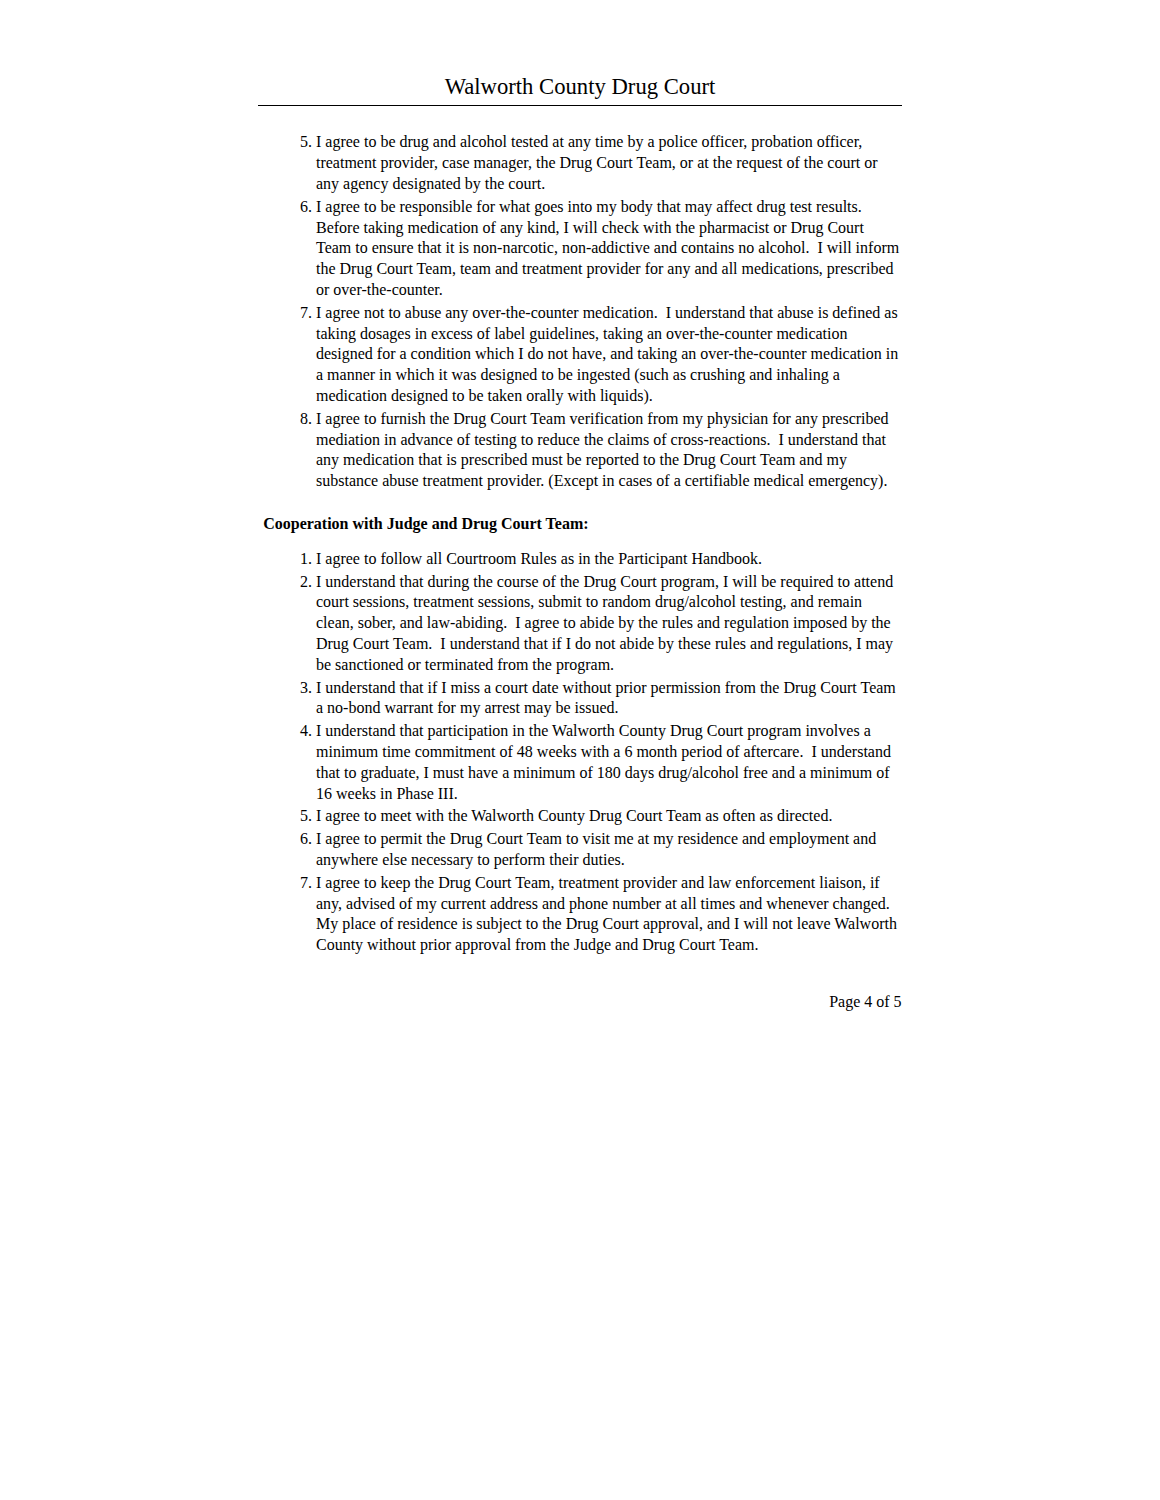Walworth County Drug Court
I agree to be drug and alcohol tested at any time by a police officer, probation officer, treatment provider, case manager, the Drug Court Team, or at the request of the court or any agency designated by the court.
I agree to be responsible for what goes into my body that may affect drug test results. Before taking medication of any kind, I will check with the pharmacist or Drug Court Team to ensure that it is non-narcotic, non-addictive and contains no alcohol. I will inform the Drug Court Team, team and treatment provider for any and all medications, prescribed or over-the-counter.
I agree not to abuse any over-the-counter medication. I understand that abuse is defined as taking dosages in excess of label guidelines, taking an over-the-counter medication designed for a condition which I do not have, and taking an over-the-counter medication in a manner in which it was designed to be ingested (such as crushing and inhaling a medication designed to be taken orally with liquids).
I agree to furnish the Drug Court Team verification from my physician for any prescribed mediation in advance of testing to reduce the claims of cross-reactions. I understand that any medication that is prescribed must be reported to the Drug Court Team and my substance abuse treatment provider. (Except in cases of a certifiable medical emergency).
Cooperation with Judge and Drug Court Team:
I agree to follow all Courtroom Rules as in the Participant Handbook.
I understand that during the course of the Drug Court program, I will be required to attend court sessions, treatment sessions, submit to random drug/alcohol testing, and remain clean, sober, and law-abiding. I agree to abide by the rules and regulation imposed by the Drug Court Team. I understand that if I do not abide by these rules and regulations, I may be sanctioned or terminated from the program.
I understand that if I miss a court date without prior permission from the Drug Court Team a no-bond warrant for my arrest may be issued.
I understand that participation in the Walworth County Drug Court program involves a minimum time commitment of 48 weeks with a 6 month period of aftercare. I understand that to graduate, I must have a minimum of 180 days drug/alcohol free and a minimum of 16 weeks in Phase III.
I agree to meet with the Walworth County Drug Court Team as often as directed.
I agree to permit the Drug Court Team to visit me at my residence and employment and anywhere else necessary to perform their duties.
I agree to keep the Drug Court Team, treatment provider and law enforcement liaison, if any, advised of my current address and phone number at all times and whenever changed. My place of residence is subject to the Drug Court approval, and I will not leave Walworth County without prior approval from the Judge and Drug Court Team.
Page 4 of 5